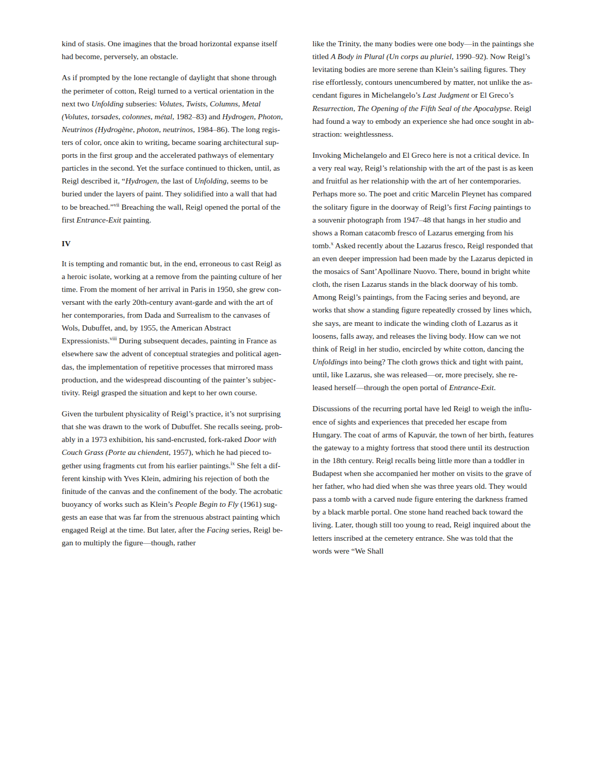kind of stasis. One imagines that the broad horizontal expanse itself had become, perversely, an obstacle.
As if prompted by the lone rectangle of daylight that shone through the perimeter of cotton, Reigl turned to a vertical orientation in the next two Unfolding subseries: Volutes, Twists, Columns, Metal (Volutes, torsades, colonnes, métal, 1982–83) and Hydrogen, Photon, Neutrinos (Hydrogène, photon, neutrinos, 1984–86). The long registers of color, once akin to writing, became soaring architectural supports in the first group and the accelerated pathways of elementary particles in the second. Yet the surface continued to thicken, until, as Reigl described it, “Hydrogen, the last of Unfolding, seems to be buried under the layers of paint. They solidified into a wall that had to be breached.”vii Breaching the wall, Reigl opened the portal of the first Entrance-Exit painting.
IV
It is tempting and romantic but, in the end, erroneous to cast Reigl as a heroic isolate, working at a remove from the painting culture of her time. From the moment of her arrival in Paris in 1950, she grew conversant with the early 20th-century avant-garde and with the art of her contemporaries, from Dada and Surrealism to the canvases of Wols, Dubuffet, and, by 1955, the American Abstract Expressionists.viii During subsequent decades, painting in France as elsewhere saw the advent of conceptual strategies and political agendas, the implementation of repetitive processes that mirrored mass production, and the widespread discounting of the painter’s subjectivity. Reigl grasped the situation and kept to her own course.
Given the turbulent physicality of Reigl’s practice, it’s not surprising that she was drawn to the work of Dubuffet. She recalls seeing, probably in a 1973 exhibition, his sand-encrusted, fork-raked Door with Couch Grass (Porte au chiendent, 1957), which he had pieced together using fragments cut from his earlier paintings.ix She felt a different kinship with Yves Klein, admiring his rejection of both the finitude of the canvas and the confinement of the body. The acrobatic buoyancy of works such as Klein’s People Begin to Fly (1961) suggests an ease that was far from the strenuous abstract painting which engaged Reigl at the time. But later, after the Facing series, Reigl began to multiply the figure—though, rather
like the Trinity, the many bodies were one body—in the paintings she titled A Body in Plural (Un corps au pluriel, 1990–92). Now Reigl’s levitating bodies are more serene than Klein’s sailing figures. They rise effortlessly, contours unencumbered by matter, not unlike the ascendant figures in Michelangelo’s Last Judgment or El Greco’s Resurrection, The Opening of the Fifth Seal of the Apocalypse. Reigl had found a way to embody an experience she had once sought in abstraction: weightlessness.
Invoking Michelangelo and El Greco here is not a critical device. In a very real way, Reigl’s relationship with the art of the past is as keen and fruitful as her relationship with the art of her contemporaries. Perhaps more so. The poet and critic Marcelin Pleynet has compared the solitary figure in the doorway of Reigl’s first Facing paintings to a souvenir photograph from 1947–48 that hangs in her studio and shows a Roman catacomb fresco of Lazarus emerging from his tomb.x Asked recently about the Lazarus fresco, Reigl responded that an even deeper impression had been made by the Lazarus depicted in the mosaics of Sant’Apollinare Nuovo. There, bound in bright white cloth, the risen Lazarus stands in the black doorway of his tomb. Among Reigl’s paintings, from the Facing series and beyond, are works that show a standing figure repeatedly crossed by lines which, she says, are meant to indicate the winding cloth of Lazarus as it loosens, falls away, and releases the living body. How can we not think of Reigl in her studio, encircled by white cotton, dancing the Unfoldings into being? The cloth grows thick and tight with paint, until, like Lazarus, she was released—or, more precisely, she released herself—through the open portal of Entrance-Exit.
Discussions of the recurring portal have led Reigl to weigh the influence of sights and experiences that preceded her escape from Hungary. The coat of arms of Kapuvár, the town of her birth, features the gateway to a mighty fortress that stood there until its destruction in the 18th century. Reigl recalls being little more than a toddler in Budapest when she accompanied her mother on visits to the grave of her father, who had died when she was three years old. They would pass a tomb with a carved nude figure entering the darkness framed by a black marble portal. One stone hand reached back toward the living. Later, though still too young to read, Reigl inquired about the letters inscribed at the cemetery entrance. She was told that the words were “We Shall